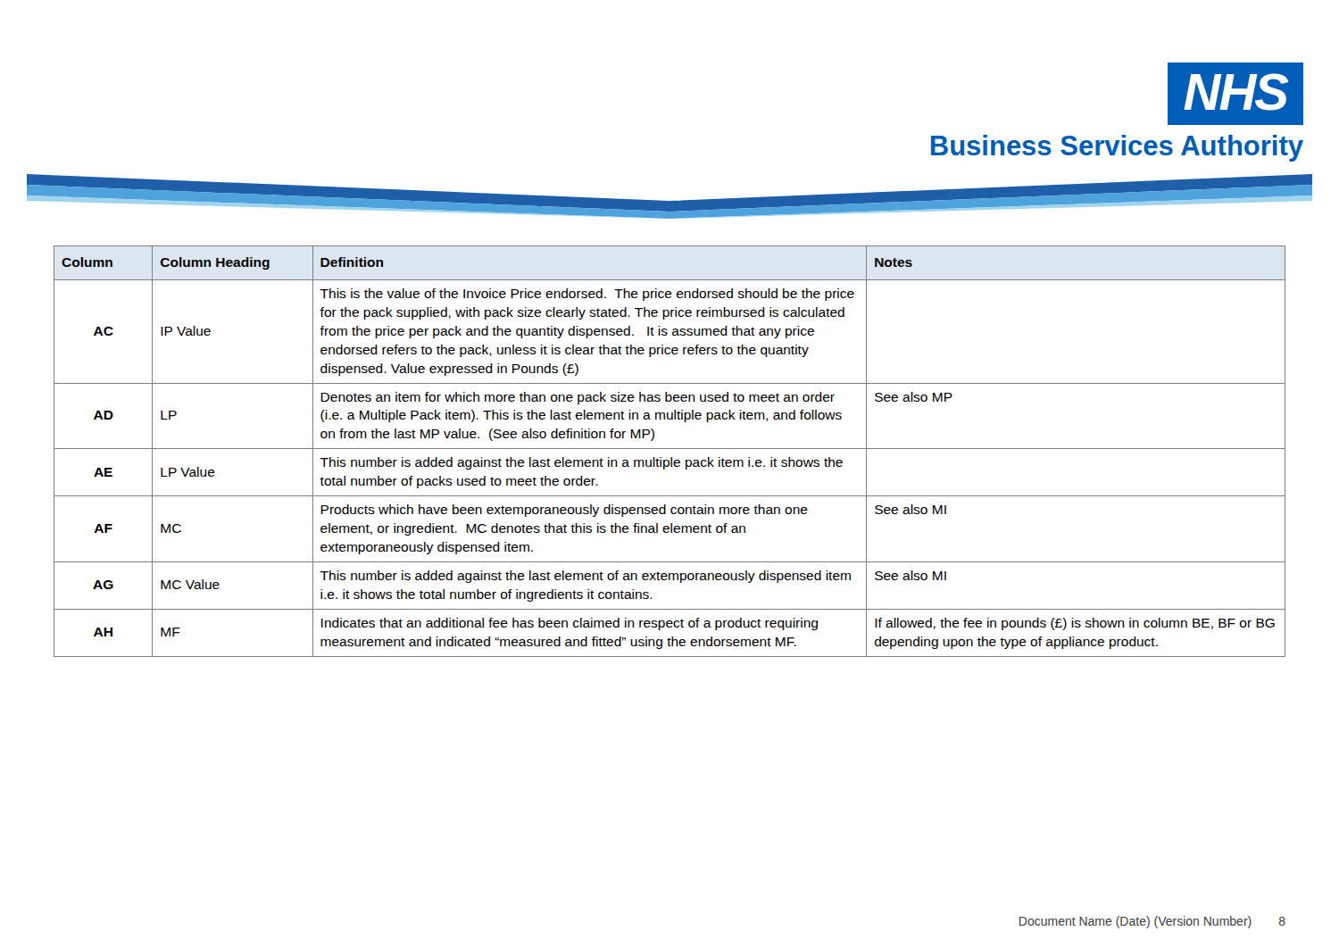NHS
Business Services Authority
| Column | Column Heading | Definition | Notes |
| --- | --- | --- | --- |
| AC | IP Value | This is the value of the Invoice Price endorsed. The price endorsed should be the price for the pack supplied, with pack size clearly stated. The price reimbursed is calculated from the price per pack and the quantity dispensed. It is assumed that any price endorsed refers to the pack, unless it is clear that the price refers to the quantity dispensed. Value expressed in Pounds (£) | |
| AD | LP | Denotes an item for which more than one pack size has been used to meet an order (i.e. a Multiple Pack item). This is the last element in a multiple pack item, and follows on from the last MP value. (See also definition for MP) | See also MP |
| AE | LP Value | This number is added against the last element in a multiple pack item i.e. it shows the total number of packs used to meet the order. | |
| AF | MC | Products which have been extemporaneously dispensed contain more than one element, or ingredient. MC denotes that this is the final element of an extemporaneously dispensed item. | See also MI |
| AG | MC Value | This number is added against the last element of an extemporaneously dispensed item i.e. it shows the total number of ingredients it contains. | See also MI |
| AH | MF | Indicates that an additional fee has been claimed in respect of a product requiring measurement and indicated “measured and fitted” using the endorsement MF. | If allowed, the fee in pounds (£) is shown in column BE, BF or BG depending upon the type of appliance product. |
Document Name (Date) (Version Number)8